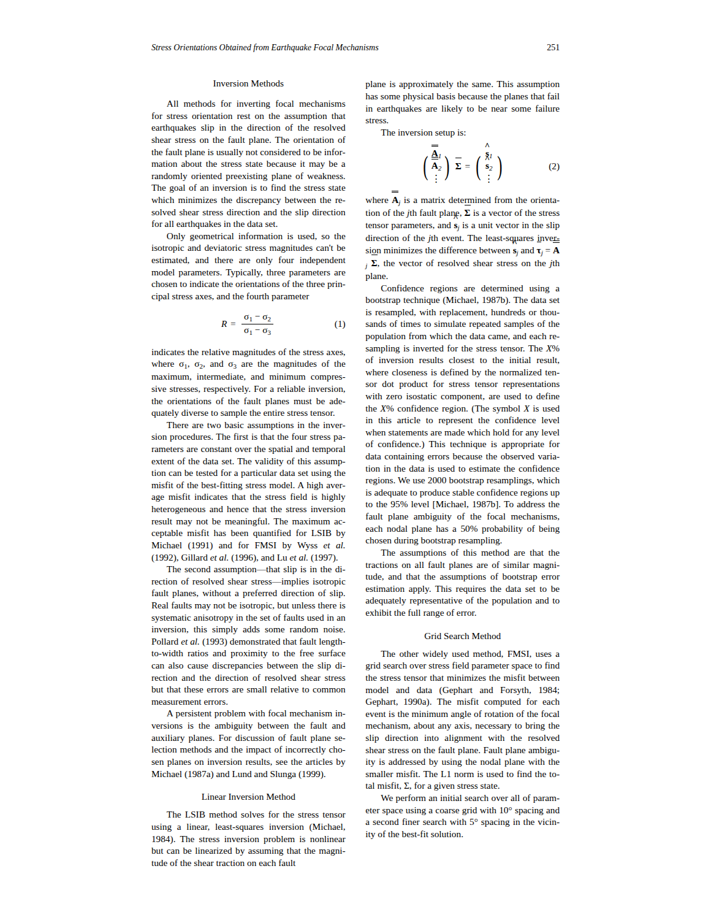Stress Orientations Obtained from Earthquake Focal Mechanisms 251
Inversion Methods
All methods for inverting focal mechanisms for stress orientation rest on the assumption that earthquakes slip in the direction of the resolved shear stress on the fault plane. The orientation of the fault plane is usually not considered to be information about the stress state because it may be a randomly oriented preexisting plane of weakness. The goal of an inversion is to find the stress state which minimizes the discrepancy between the resolved shear stress direction and the slip direction for all earthquakes in the data set.
Only geometrical information is used, so the isotropic and deviatoric stress magnitudes can't be estimated, and there are only four independent model parameters. Typically, three parameters are chosen to indicate the orientations of the three principal stress axes, and the fourth parameter
R = σ1 − σ2 σ1 − σ3
(1)
indicates the relative magnitudes of the stress axes, where σ1, σ2, and σ3 are the magnitudes of the maximum, intermediate, and minimum compressive stresses, respectively. For a reliable inversion, the orientations of the fault planes must be adequately diverse to sample the entire stress tensor.
There are two basic assumptions in the inversion procedures. The first is that the four stress parameters are constant over the spatial and temporal extent of the data set. The validity of this assumption can be tested for a particular data set using the misfit of the best-fitting stress model. A high average misfit indicates that the stress field is highly heterogeneous and hence that the stress inversion result may not be meaningful. The maximum acceptable misfit has been quantified for LSIB by Michael (1991) and for FMSI by Wyss et al. (1992), Gillard et al. (1996), and Lu et al. (1997).
The second assumption—that slip is in the direction of resolved shear stress—implies isotropic fault planes, without a preferred direction of slip. Real faults may not be isotropic, but unless there is systematic anisotropy in the set of faults used in an inversion, this simply adds some random noise. Pollard et al. (1993) demonstrated that fault length-to-width ratios and proximity to the free surface can also cause discrepancies between the slip direction and the direction of resolved shear stress but that these errors are small relative to common measurement errors.
A persistent problem with focal mechanism inversions is the ambiguity between the fault and auxiliary planes. For discussion of fault plane selection methods and the impact of incorrectly chosen planes on inversion results, see the articles by Michael (1987a) and Lund and Slunga (1999).
Linear Inversion Method
The LSIB method solves for the stress tensor using a linear, least-squares inversion (Michael, 1984). The stress inversion problem is nonlinear but can be linearized by assuming that the magnitude of the shear traction on each fault
plane is approximately the same. This assumption has some physical basis because the planes that fail in earthquakes are likely to be near some failure stress.
The inversion setup is:
( A 1 A 2 ⋮ ) Σ = ( s 1 s 2 ⋮ )
(2)
where Aj is a matrix determined from the orientation of the jth fault plane, Σ is a vector of the stress tensor parameters, and sj is a unit vector in the slip direction of the jth event. The least-squares inversion minimizes the difference between sj and τj = Aj Σ, the vector of resolved shear stress on the jth plane.
Confidence regions are determined using a bootstrap technique (Michael, 1987b). The data set is resampled, with replacement, hundreds or thousands of times to simulate repeated samples of the population from which the data came, and each resampling is inverted for the stress tensor. The X% of inversion results closest to the initial result, where closeness is defined by the normalized tensor dot product for stress tensor representations with zero isostatic component, are used to define the X% confidence region. (The symbol X is used in this article to represent the confidence level when statements are made which hold for any level of confidence.) This technique is appropriate for data containing errors because the observed variation in the data is used to estimate the confidence regions. We use 2000 bootstrap resamplings, which is adequate to produce stable confidence regions up to the 95% level [Michael, 1987b]. To address the fault plane ambiguity of the focal mechanisms, each nodal plane has a 50% probability of being chosen during bootstrap resampling.
The assumptions of this method are that the tractions on all fault planes are of similar magnitude, and that the assumptions of bootstrap error estimation apply. This requires the data set to be adequately representative of the population and to exhibit the full range of error.
Grid Search Method
The other widely used method, FMSI, uses a grid search over stress field parameter space to find the stress tensor that minimizes the misfit between model and data (Gephart and Forsyth, 1984; Gephart, 1990a). The misfit computed for each event is the minimum angle of rotation of the focal mechanism, about any axis, necessary to bring the slip direction into alignment with the resolved shear stress on the fault plane. Fault plane ambiguity is addressed by using the nodal plane with the smaller misfit. The L1 norm is used to find the total misfit, Σ, for a given stress state.
We perform an initial search over all of parameter space using a coarse grid with 10° spacing and a second finer search with 5° spacing in the vicinity of the best-fit solution.